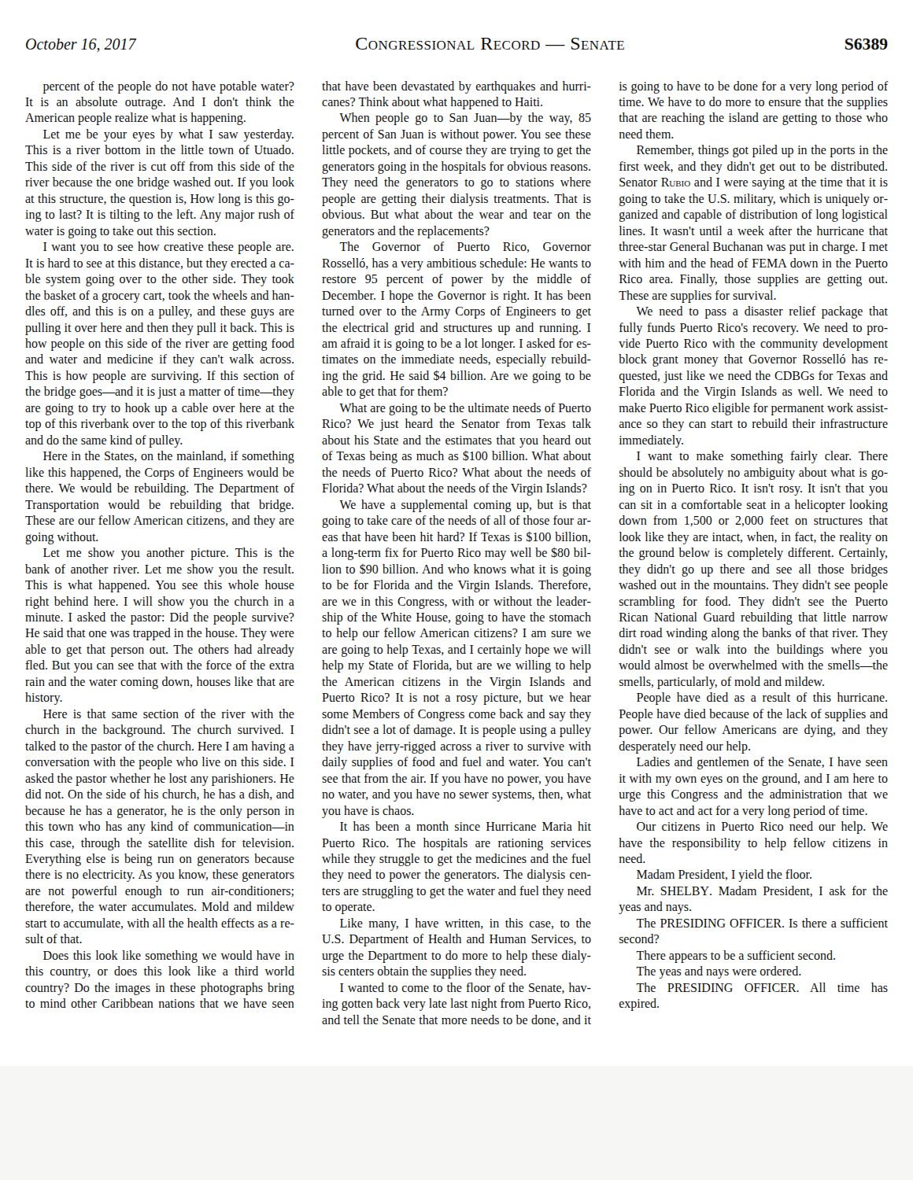October 16, 2017
Congressional Record — Senate
S6389
percent of the people do not have potable water? It is an absolute outrage. And I don't think the American people realize what is happening.
Let me be your eyes by what I saw yesterday. This is a river bottom in the little town of Utuado. This side of the river is cut off from this side of the river because the one bridge washed out. If you look at this structure, the question is, How long is this going to last? It is tilting to the left. Any major rush of water is going to take out this section.
I want you to see how creative these people are. It is hard to see at this distance, but they erected a cable system going over to the other side. They took the basket of a grocery cart, took the wheels and handles off, and this is on a pulley, and these guys are pulling it over here and then they pull it back. This is how people on this side of the river are getting food and water and medicine if they can't walk across. This is how people are surviving. If this section of the bridge goes—and it is just a matter of time—they are going to try to hook up a cable over here at the top of this riverbank over to the top of this riverbank and do the same kind of pulley.
Here in the States, on the mainland, if something like this happened, the Corps of Engineers would be there. We would be rebuilding. The Department of Transportation would be rebuilding that bridge. These are our fellow American citizens, and they are going without.
Let me show you another picture. This is the bank of another river. Let me show you the result. This is what happened. You see this whole house right behind here. I will show you the church in a minute. I asked the pastor: Did the people survive? He said that one was trapped in the house. They were able to get that person out. The others had already fled. But you can see that with the force of the extra rain and the water coming down, houses like that are history.
Here is that same section of the river with the church in the background. The church survived. I talked to the pastor of the church. Here I am having a conversation with the people who live on this side. I asked the pastor whether he lost any parishioners. He did not. On the side of his church, he has a dish, and because he has a generator, he is the only person in this town who has any kind of communication—in this case, through the satellite dish for television. Everything else is being run on generators because there is no electricity. As you know, these generators are not powerful enough to run air-conditioners; therefore, the water accumulates. Mold and mildew start to accumulate, with all the health effects as a result of that.
Does this look like something we would have in this country, or does this look like a third world country? Do the images in these photographs bring to mind other Caribbean nations that we have seen that have been devastated by earthquakes and hurricanes? Think about what happened to Haiti.
When people go to San Juan—by the way, 85 percent of San Juan is without power. You see these little pockets, and of course they are trying to get the generators going in the hospitals for obvious reasons. They need the generators to go to stations where people are getting their dialysis treatments. That is obvious. But what about the wear and tear on the generators and the replacements?
The Governor of Puerto Rico, Governor Rosselló, has a very ambitious schedule: He wants to restore 95 percent of power by the middle of December. I hope the Governor is right. It has been turned over to the Army Corps of Engineers to get the electrical grid and structures up and running. I am afraid it is going to be a lot longer. I asked for estimates on the immediate needs, especially rebuilding the grid. He said $4 billion. Are we going to be able to get that for them?
What are going to be the ultimate needs of Puerto Rico? We just heard the Senator from Texas talk about his State and the estimates that you heard out of Texas being as much as $100 billion. What about the needs of Puerto Rico? What about the needs of Florida? What about the needs of the Virgin Islands?
We have a supplemental coming up, but is that going to take care of the needs of all of those four areas that have been hit hard? If Texas is $100 billion, a long-term fix for Puerto Rico may well be $80 billion to $90 billion. And who knows what it is going to be for Florida and the Virgin Islands. Therefore, are we in this Congress, with or without the leadership of the White House, going to have the stomach to help our fellow American citizens? I am sure we are going to help Texas, and I certainly hope we will help my State of Florida, but are we willing to help the American citizens in the Virgin Islands and Puerto Rico? It is not a rosy picture, but we hear some Members of Congress come back and say they didn't see a lot of damage. It is people using a pulley they have jerry-rigged across a river to survive with daily supplies of food and fuel and water. You can't see that from the air. If you have no power, you have no water, and you have no sewer systems, then, what you have is chaos.
It has been a month since Hurricane Maria hit Puerto Rico. The hospitals are rationing services while they struggle to get the medicines and the fuel they need to power the generators. The dialysis centers are struggling to get the water and fuel they need to operate.
Like many, I have written, in this case, to the U.S. Department of Health and Human Services, to urge the Department to do more to help these dialysis centers obtain the supplies they need.
I wanted to come to the floor of the Senate, having gotten back very late last night from Puerto Rico, and tell the Senate that more needs to be done, and it is going to have to be done for a very long period of time. We have to do more to ensure that the supplies that are reaching the island are getting to those who need them.
Remember, things got piled up in the ports in the first week, and they didn't get out to be distributed. Senator Rubio and I were saying at the time that it is going to take the U.S. military, which is uniquely organized and capable of distribution of long logistical lines. It wasn't until a week after the hurricane that three-star General Buchanan was put in charge. I met with him and the head of FEMA down in the Puerto Rico area. Finally, those supplies are getting out. These are supplies for survival.
We need to pass a disaster relief package that fully funds Puerto Rico's recovery. We need to provide Puerto Rico with the community development block grant money that Governor Rosselló has requested, just like we need the CDBGs for Texas and Florida and the Virgin Islands as well. We need to make Puerto Rico eligible for permanent work assistance so they can start to rebuild their infrastructure immediately.
I want to make something fairly clear. There should be absolutely no ambiguity about what is going on in Puerto Rico. It isn't rosy. It isn't that you can sit in a comfortable seat in a helicopter looking down from 1,500 or 2,000 feet on structures that look like they are intact, when, in fact, the reality on the ground below is completely different. Certainly, they didn't go up there and see all those bridges washed out in the mountains. They didn't see people scrambling for food. They didn't see the Puerto Rican National Guard rebuilding that little narrow dirt road winding along the banks of that river. They didn't see or walk into the buildings where you would almost be overwhelmed with the smells—the smells, particularly, of mold and mildew.
People have died as a result of this hurricane. People have died because of the lack of supplies and power. Our fellow Americans are dying, and they desperately need our help.
Ladies and gentlemen of the Senate, I have seen it with my own eyes on the ground, and I am here to urge this Congress and the administration that we have to act and act for a very long period of time.
Our citizens in Puerto Rico need our help. We have the responsibility to help fellow citizens in need.
Madam President, I yield the floor.
Mr. SHELBY. Madam President, I ask for the yeas and nays.
The PRESIDING OFFICER. Is there a sufficient second?
There appears to be a sufficient second.
The yeas and nays were ordered.
The PRESIDING OFFICER. All time has expired.